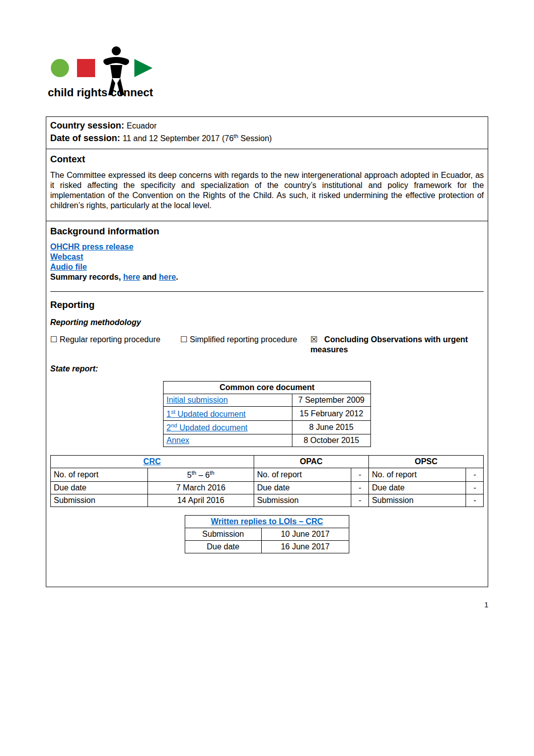child rights connect
| Country session: Ecuador Date of session: 11 and 12 September 2017 (76 th Session) |
| Context The Committee expressed its deep concerns with regards to the new intergenerational approach adopted in Ecuador, as it risked affecting the specificity and specialization of the country’s institutional and policy framework for the implementation of the Convention on the Rights of the Child. As such, it risked undermining the effective protection of children’s rights, particularly at the local level. |
| Background information OHCHR press release Webcast Audio file Summary records, here and here . Reporting Reporting methodology / ☐ Regular reporting procedure / ☐ Simplified reporting procedure / ☒ Concluding Observations with urgent measures / State report: / Common core document / / --- / / Initial submission / 7 September 2009 / / 1 st Updated document / 15 February 2012 / / 2 nd Updated document / 8 June 2015 / / Annex / 8 October 2015 / / CRC / OPAC / OPSC / / --- / --- / --- / / No. of report / 5 th – 6 th / No. of report / - / No. of report / - / / Due date / 7 March 2016 / Due date / - / Due date / - / / Submission / 14 April 2016 / Submission / - / Submission / - / / Written replies to LOIs – CRC / / --- / / Submission / 10 June 2017 / / Due date / 16 June 2017 / |
1